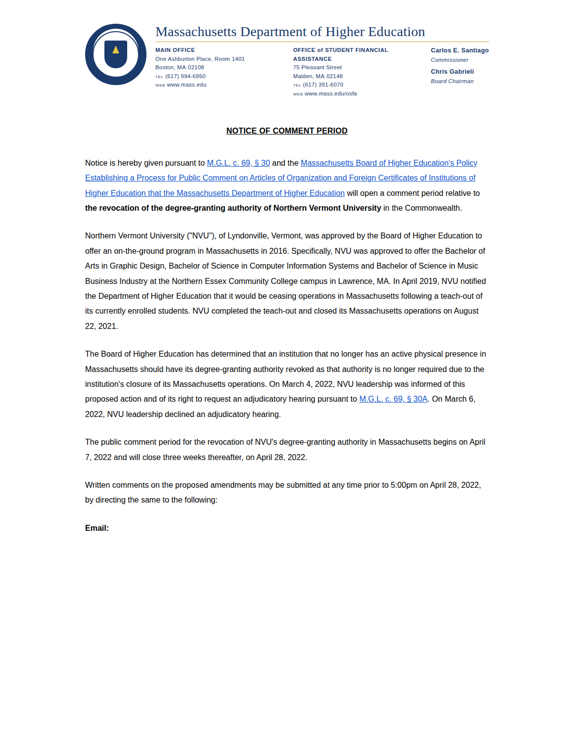Massachusetts Department of Higher Education
MAIN OFFICE
One Ashburton Place, Room 1401
Boston, MA 02108
tel (617) 994-6950
web www.mass.edu
OFFICE of STUDENT FINANCIAL ASSISTANCE
75 Pleasant Street
Malden, MA 02148
tel (617) 391-6070
web www.mass.edu/osfa
Carlos E. Santiago
Commissioner
Chris Gabrieli
Board Chairman
NOTICE OF COMMENT PERIOD
Notice is hereby given pursuant to M.G.L. c. 69, § 30 and the Massachusetts Board of Higher Education's Policy Establishing a Process for Public Comment on Articles of Organization and Foreign Certificates of Institutions of Higher Education that the Massachusetts Department of Higher Education will open a comment period relative to the revocation of the degree-granting authority of Northern Vermont University in the Commonwealth.
Northern Vermont University ("NVU"), of Lyndonville, Vermont, was approved by the Board of Higher Education to offer an on-the-ground program in Massachusetts in 2016. Specifically, NVU was approved to offer the Bachelor of Arts in Graphic Design, Bachelor of Science in Computer Information Systems and Bachelor of Science in Music Business Industry at the Northern Essex Community College campus in Lawrence, MA. In April 2019, NVU notified the Department of Higher Education that it would be ceasing operations in Massachusetts following a teach-out of its currently enrolled students. NVU completed the teach-out and closed its Massachusetts operations on August 22, 2021.
The Board of Higher Education has determined that an institution that no longer has an active physical presence in Massachusetts should have its degree-granting authority revoked as that authority is no longer required due to the institution's closure of its Massachusetts operations. On March 4, 2022, NVU leadership was informed of this proposed action and of its right to request an adjudicatory hearing pursuant to M.G.L. c. 69, § 30A. On March 6, 2022, NVU leadership declined an adjudicatory hearing.
The public comment period for the revocation of NVU's degree-granting authority in Massachusetts begins on April 7, 2022 and will close three weeks thereafter, on April 28, 2022.
Written comments on the proposed amendments may be submitted at any time prior to 5:00pm on April 28, 2022, by directing the same to the following:
Email: